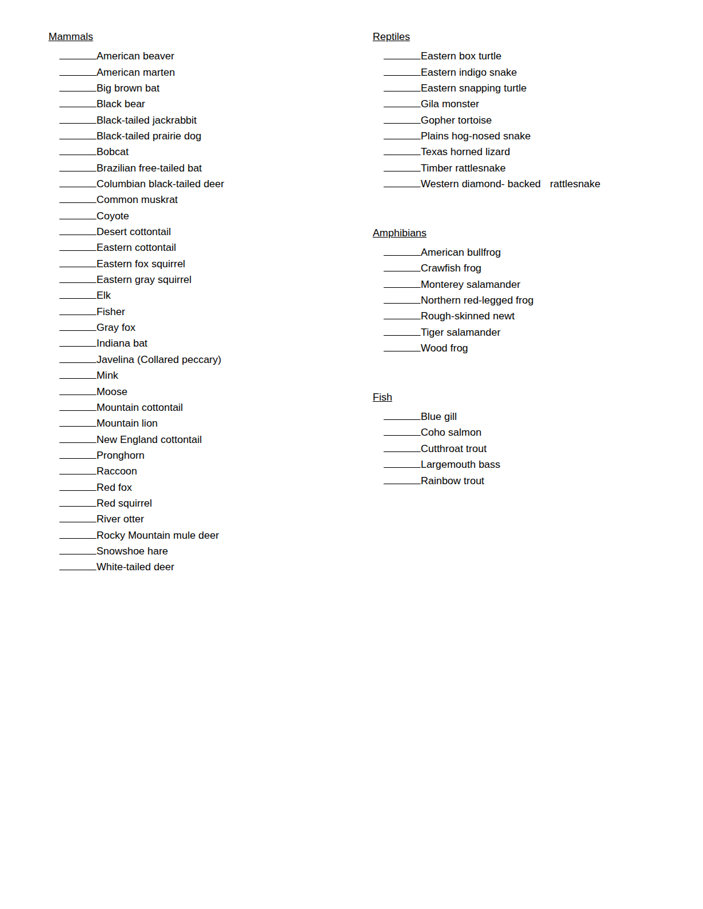Mammals
American beaver
American marten
Big brown bat
Black bear
Black-tailed jackrabbit
Black-tailed prairie dog
Bobcat
Brazilian free-tailed bat
Columbian black-tailed deer
Common muskrat
Coyote
Desert cottontail
Eastern cottontail
Eastern fox squirrel
Eastern gray squirrel
Elk
Fisher
Gray fox
Indiana bat
Javelina (Collared peccary)
Mink
Moose
Mountain cottontail
Mountain lion
New England cottontail
Pronghorn
Raccoon
Red fox
Red squirrel
River otter
Rocky Mountain mule deer
Snowshoe hare
White-tailed deer
Reptiles
Eastern box turtle
Eastern indigo snake
Eastern snapping turtle
Gila monster
Gopher tortoise
Plains hog-nosed snake
Texas horned lizard
Timber rattlesnake
Western diamond- backed rattlesnake
Amphibians
American bullfrog
Crawfish frog
Monterey salamander
Northern red-legged frog
Rough-skinned newt
Tiger salamander
Wood frog
Fish
Blue gill
Coho salmon
Cutthroat trout
Largemouth bass
Rainbow trout